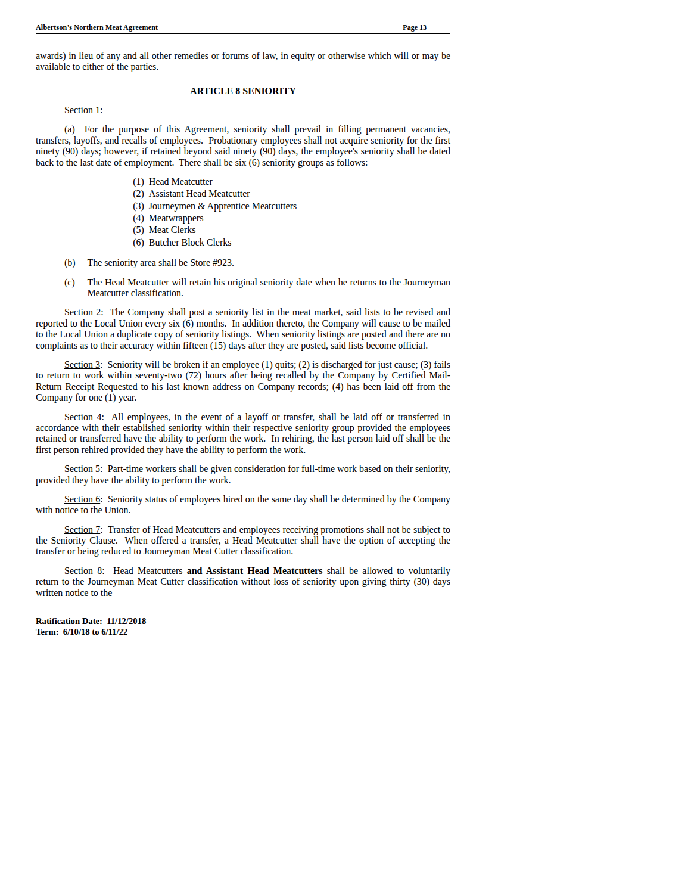Albertson’s Northern Meat Agreement Page 13
awards) in lieu of any and all other remedies or forums of law, in equity or otherwise which will or may be available to either of the parties.
ARTICLE 8 SENIORITY
Section 1:
(a) For the purpose of this Agreement, seniority shall prevail in filling permanent vacancies, transfers, layoffs, and recalls of employees. Probationary employees shall not acquire seniority for the first ninety (90) days; however, if retained beyond said ninety (90) days, the employee's seniority shall be dated back to the last date of employment. There shall be six (6) seniority groups as follows:
(1) Head Meatcutter
(2) Assistant Head Meatcutter
(3) Journeymen & Apprentice Meatcutters
(4) Meatwrappers
(5) Meat Clerks
(6) Butcher Block Clerks
(b)
The seniority area shall be Store #923.
(c)
The Head Meatcutter will retain his original seniority date when he returns to the Journeyman Meatcutter classification.
Section 2: The Company shall post a seniority list in the meat market, said lists to be revised and reported to the Local Union every six (6) months. In addition thereto, the Company will cause to be mailed to the Local Union a duplicate copy of seniority listings. When seniority listings are posted and there are no complaints as to their accuracy within fifteen (15) days after they are posted, said lists become official.
Section 3: Seniority will be broken if an employee (1) quits; (2) is discharged for just cause; (3) fails to return to work within seventy-two (72) hours after being recalled by the Company by Certified Mail-Return Receipt Requested to his last known address on Company records; (4) has been laid off from the Company for one (1) year.
Section 4: All employees, in the event of a layoff or transfer, shall be laid off or transferred in accordance with their established seniority within their respective seniority group provided the employees retained or transferred have the ability to perform the work. In rehiring, the last person laid off shall be the first person rehired provided they have the ability to perform the work.
Section 5: Part-time workers shall be given consideration for full-time work based on their seniority, provided they have the ability to perform the work.
Section 6: Seniority status of employees hired on the same day shall be determined by the Company with notice to the Union.
Section 7: Transfer of Head Meatcutters and employees receiving promotions shall not be subject to the Seniority Clause. When offered a transfer, a Head Meatcutter shall have the option of accepting the transfer or being reduced to Journeyman Meat Cutter classification.
Section 8: Head Meatcutters and Assistant Head Meatcutters shall be allowed to voluntarily return to the Journeyman Meat Cutter classification without loss of seniority upon giving thirty (30) days written notice to the
Ratification Date: 11/12/2018
Term: 6/10/18 to 6/11/22